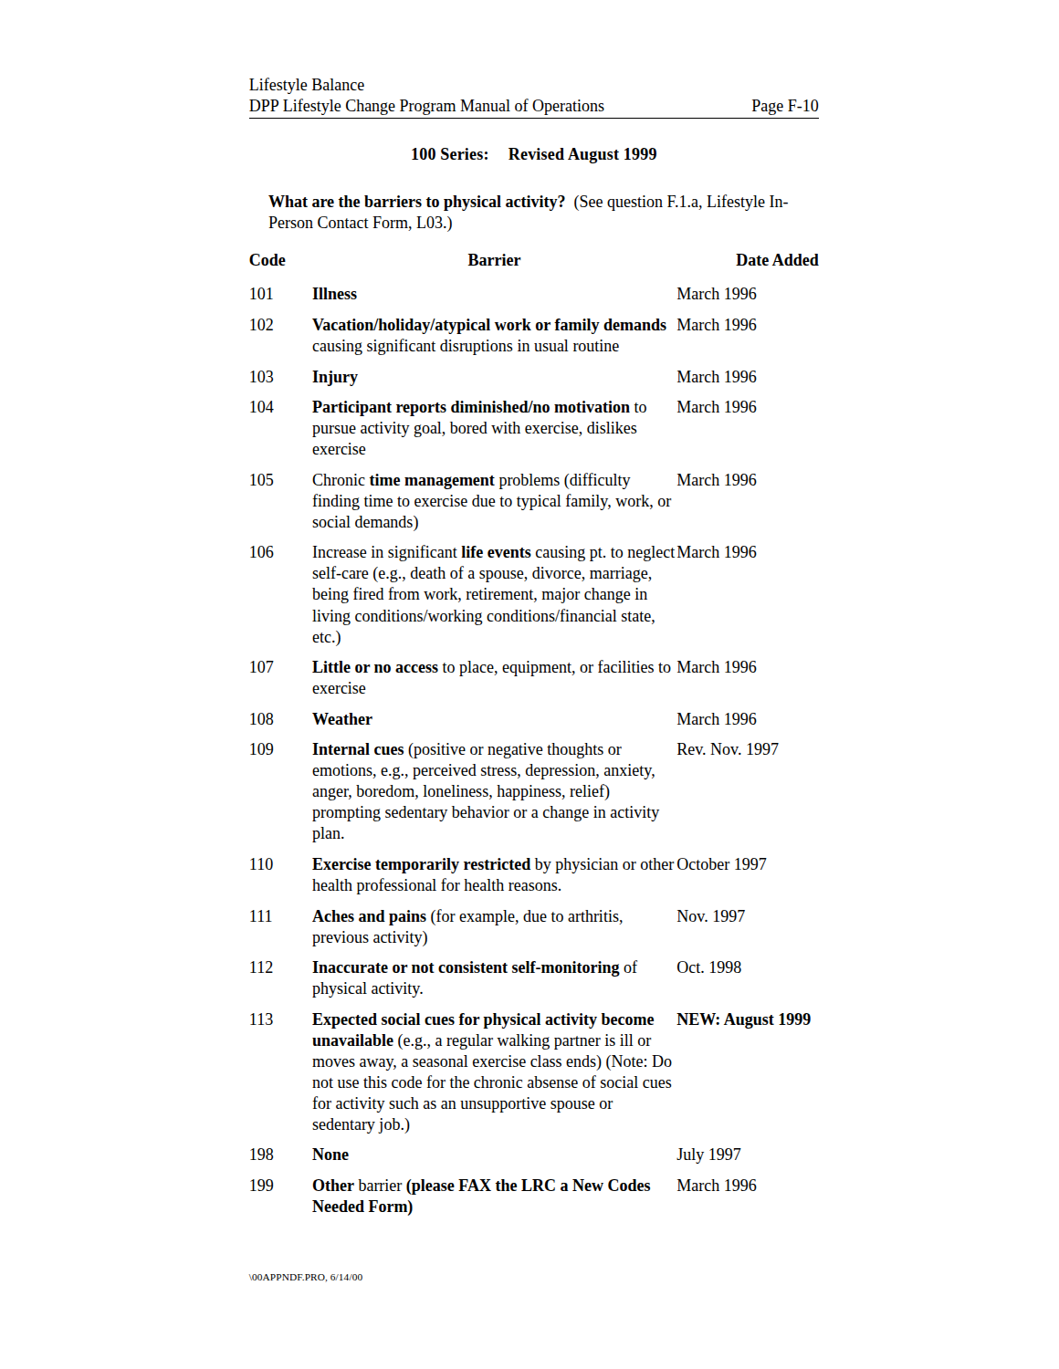Lifestyle Balance
DPP Lifestyle Change Program Manual of Operations
Page F-10
100 Series: Revised August 1999
What are the barriers to physical activity? (See question F.1.a, Lifestyle In-Person Contact Form, L03.)
| Code | Barrier | Date Added |
| --- | --- | --- |
| 101 | Illness | March 1996 |
| 102 | Vacation/holiday/atypical work or family demands causing significant disruptions in usual routine | March 1996 |
| 103 | Injury | March 1996 |
| 104 | Participant reports diminished/no motivation to pursue activity goal, bored with exercise, dislikes exercise | March 1996 |
| 105 | Chronic time management problems (difficulty finding time to exercise due to typical family, work, or social demands) | March 1996 |
| 106 | Increase in significant life events causing pt. to neglect self-care (e.g., death of a spouse, divorce, marriage, being fired from work, retirement, major change in living conditions/working conditions/financial state, etc.) | March 1996 |
| 107 | Little or no access to place, equipment, or facilities to exercise | March 1996 |
| 108 | Weather | March 1996 |
| 109 | Internal cues (positive or negative thoughts or emotions, e.g., perceived stress, depression, anxiety, anger, boredom, loneliness, happiness, relief) prompting sedentary behavior or a change in activity plan. | Rev. Nov. 1997 |
| 110 | Exercise temporarily restricted by physician or other health professional for health reasons. | October 1997 |
| 111 | Aches and pains (for example, due to arthritis, previous activity) | Nov. 1997 |
| 112 | Inaccurate or not consistent self-monitoring of physical activity. | Oct. 1998 |
| 113 | Expected social cues for physical activity become unavailable (e.g., a regular walking partner is ill or moves away, a seasonal exercise class ends) (Note: Do not use this code for the chronic absense of social cues for activity such as an unsupportive spouse or sedentary job.) | NEW: August 1999 |
| 198 | None | July 1997 |
| 199 | Other barrier (please FAX the LRC a New Codes Needed Form) | March 1996 |
\00APPNDF.PRO, 6/14/00